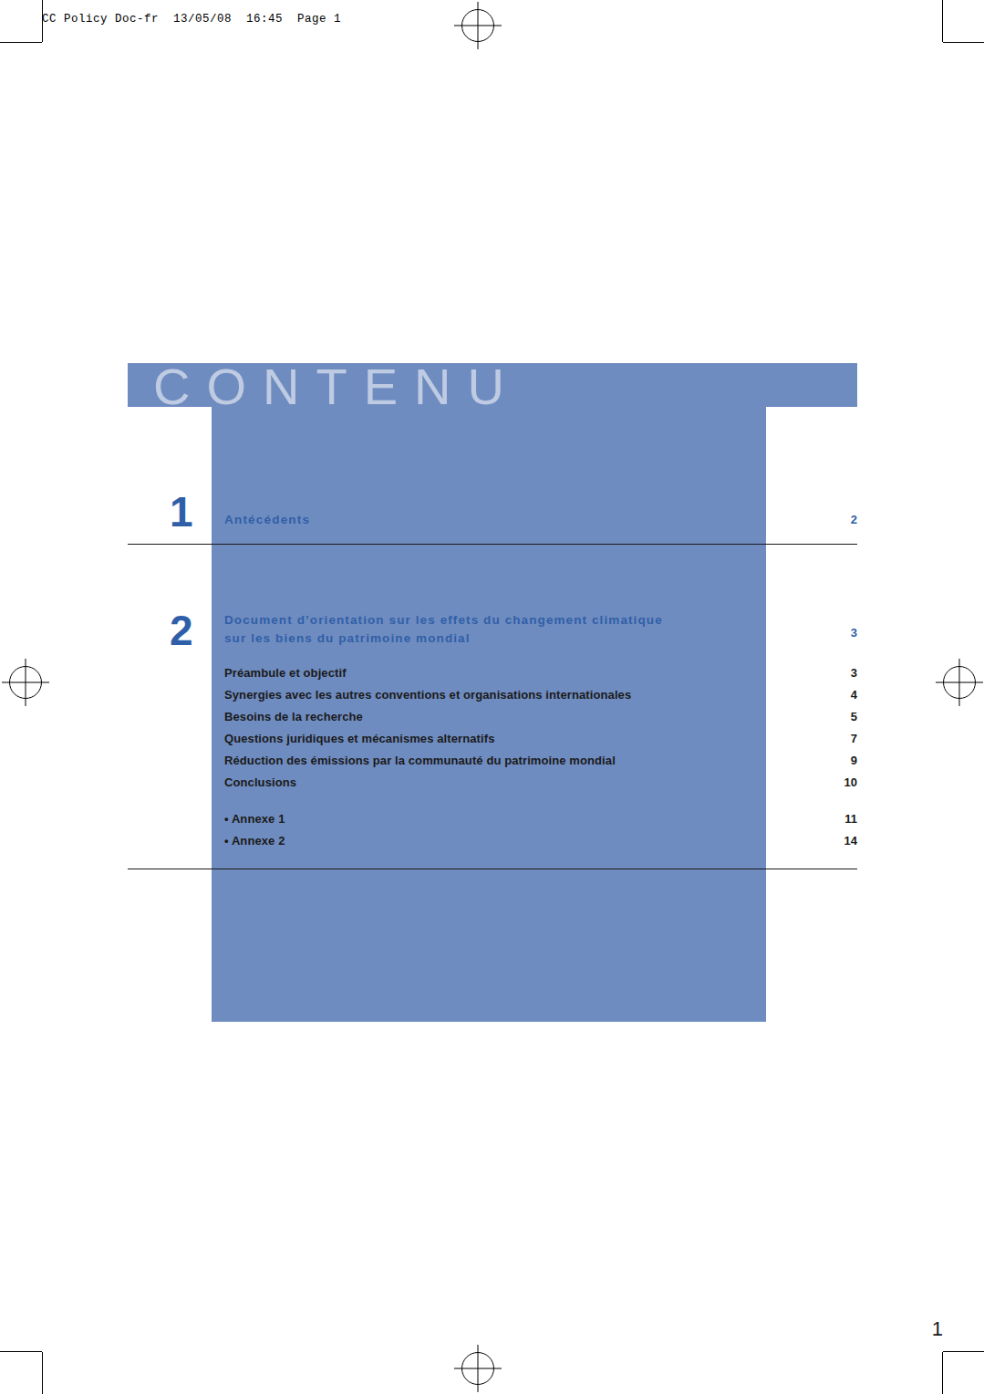CC Policy Doc-fr 13/05/08 16:45 Page 1
CONTENU
1
2
Antécédents
2
Document d’orientation sur les effets du changement climatique
sur les biens du patrimoine mondial
3
Préambule et objectif
3
Synergies avec les autres conventions et organisations internationales
4
Besoins de la recherche
5
Questions juridiques et mécanismes alternatifs
7
Réduction des émissions par la communauté du patrimoine mondial
9
Conclusions
10
• Annexe 1
11
• Annexe 2
14
1